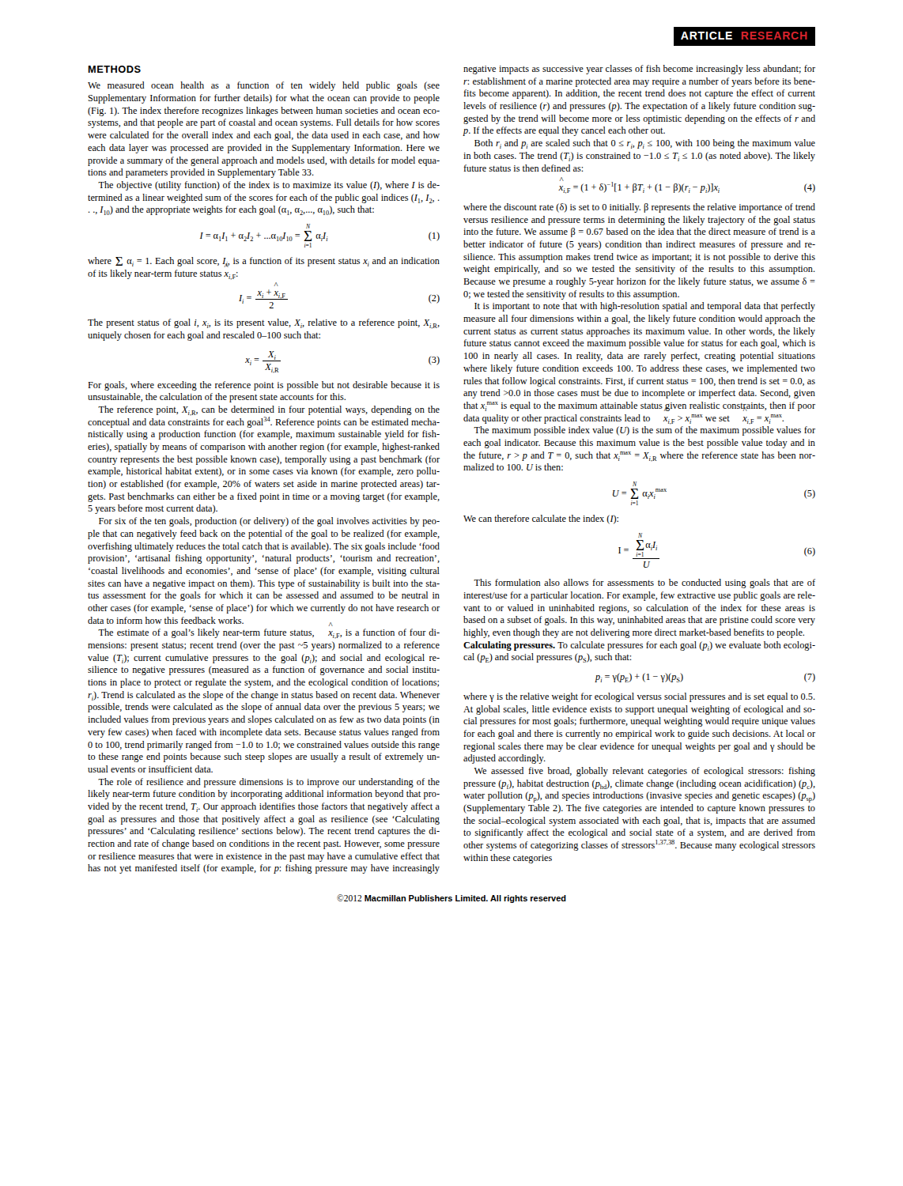ARTICLE RESEARCH
METHODS
We measured ocean health as a function of ten widely held public goals (see Supplementary Information for further details) for what the ocean can provide to people (Fig. 1). The index therefore recognizes linkages between human societies and ocean ecosystems, and that people are part of coastal and ocean systems. Full details for how scores were calculated for the overall index and each goal, the data used in each case, and how each data layer was processed are provided in the Supplementary Information. Here we provide a summary of the general approach and models used, with details for model equations and parameters provided in Supplementary Table 33.
The objective (utility function) of the index is to maximize its value (I), where I is determined as a linear weighted sum of the scores for each of the public goal indices (I1, I2, . . ., I10) and the appropriate weights for each goal (α1, α2,..., α10), such that:
I = α1I1 + α2I2 + ...α10I10 = NΣi=1 αiIi (1)
where Σ αi = 1. Each goal score, Ii, is a function of its present status xi and an indication of its likely near-term future status xi,F:
Ii = xi + xi,F 2 (2)
The present status of goal i, xi, is its present value, Xi, relative to a reference point, Xi,R, uniquely chosen for each goal and rescaled 0–100 such that:
xi = Xi Xi,R (3)
For goals, where exceeding the reference point is possible but not desirable because it is unsustainable, the calculation of the present state accounts for this.
The reference point, Xi,R, can be determined in four potential ways, depending on the conceptual and data constraints for each goal34. Reference points can be estimated mechanistically using a production function (for example, maximum sustainable yield for fisheries), spatially by means of comparison with another region (for example, highest-ranked country represents the best possible known case), temporally using a past benchmark (for example, historical habitat extent), or in some cases via known (for example, zero pollution) or established (for example, 20% of waters set aside in marine protected areas) targets. Past benchmarks can either be a fixed point in time or a moving target (for example, 5 years before most current data).
For six of the ten goals, production (or delivery) of the goal involves activities by people that can negatively feed back on the potential of the goal to be realized (for example, overfishing ultimately reduces the total catch that is available). The six goals include ‘food provision’, ‘artisanal fishing opportunity’, ‘natural products’, ‘tourism and recreation’, ‘coastal livelihoods and economies’, and ‘sense of place’ (for example, visiting cultural sites can have a negative impact on them). This type of sustainability is built into the status assessment for the goals for which it can be assessed and assumed to be neutral in other cases (for example, ‘sense of place’) for which we currently do not have research or data to inform how this feedback works.
The estimate of a goal’s likely near-term future status, xi,F, is a function of four dimensions: present status; recent trend (over the past ~5 years) normalized to a reference value (Ti); current cumulative pressures to the goal (pi); and social and ecological resilience to negative pressures (measured as a function of governance and social institutions in place to protect or regulate the system, and the ecological condition of locations; ri). Trend is calculated as the slope of the change in status based on recent data. Whenever possible, trends were calculated as the slope of annual data over the previous 5 years; we included values from previous years and slopes calculated on as few as two data points (in very few cases) when faced with incomplete data sets. Because status values ranged from 0 to 100, trend primarily ranged from −1.0 to 1.0; we constrained values outside this range to these range end points because such steep slopes are usually a result of extremely unusual events or insufficient data.
The role of resilience and pressure dimensions is to improve our understanding of the likely near-term future condition by incorporating additional information beyond that provided by the recent trend, Ti. Our approach identifies those factors that negatively affect a goal as pressures and those that positively affect a goal as resilience (see ‘Calculating pressures’ and ‘Calculating resilience’ sections below). The recent trend captures the direction and rate of change based on conditions in the recent past. However, some pressure or resilience measures that were in existence in the past may have a cumulative effect that has not yet manifested itself (for example, for p: fishing pressure may have increasingly negative impacts as successive year classes of fish become increasingly less abundant; for r: establishment of a marine protected area may require a number of years before its benefits become apparent). In addition, the recent trend does not capture the effect of current levels of resilience (r) and pressures (p). The expectation of a likely future condition suggested by the trend will become more or less optimistic depending on the effects of r and p. If the effects are equal they cancel each other out.
Both ri and pi are scaled such that 0 ≤ ri, pi ≤ 100, with 100 being the maximum value in both cases. The trend (Ti) is constrained to −1.0 ≤ Ti ≤ 1.0 (as noted above). The likely future status is then defined as:
xi,F = (1 + δ)−1[1 + βTi + (1 − β)(ri − pi)]xi (4)
where the discount rate (δ) is set to 0 initially. β represents the relative importance of trend versus resilience and pressure terms in determining the likely trajectory of the goal status into the future. We assume β = 0.67 based on the idea that the direct measure of trend is a better indicator of future (5 years) condition than indirect measures of pressure and resilience. This assumption makes trend twice as important; it is not possible to derive this weight empirically, and so we tested the sensitivity of the results to this assumption. Because we presume a roughly 5-year horizon for the likely future status, we assume δ = 0; we tested the sensitivity of results to this assumption.
It is important to note that with high-resolution spatial and temporal data that perfectly measure all four dimensions within a goal, the likely future condition would approach the current status as current status approaches its maximum value. In other words, the likely future status cannot exceed the maximum possible value for status for each goal, which is 100 in nearly all cases. In reality, data are rarely perfect, creating potential situations where likely future condition exceeds 100. To address these cases, we implemented two rules that follow logical constraints. First, if current status = 100, then trend is set = 0.0, as any trend >0.0 in those cases must be due to incomplete or imperfect data. Second, given that ximax is equal to the maximum attainable status given realistic constraints, then if poor data quality or other practical constraints lead to xi,F > ximax we set xi,F = ximax.
The maximum possible index value (U) is the sum of the maximum possible values for each goal indicator. Because this maximum value is the best possible value today and in the future, r > p and T = 0, such that ximax = Xi,R where the reference state has been normalized to 100. U is then:
U = NΣi=1 αiximax (5)
We can therefore calculate the index (I):
I = NΣi=1αiIi U (6)
This formulation also allows for assessments to be conducted using goals that are of interest/use for a particular location. For example, few extractive use public goals are relevant to or valued in uninhabited regions, so calculation of the index for these areas is based on a subset of goals. In this way, uninhabited areas that are pristine could score very highly, even though they are not delivering more direct market-based benefits to people.
Calculating pressures. To calculate pressures for each goal (pi) we evaluate both ecological (pE) and social pressures (pS), such that:
pi = γ(pE) + (1 − γ)(pS) (7)
where γ is the relative weight for ecological versus social pressures and is set equal to 0.5. At global scales, little evidence exists to support unequal weighting of ecological and social pressures for most goals; furthermore, unequal weighting would require unique values for each goal and there is currently no empirical work to guide such decisions. At local or regional scales there may be clear evidence for unequal weights per goal and γ should be adjusted accordingly.
We assessed five broad, globally relevant categories of ecological stressors: fishing pressure (pf), habitat destruction (phd), climate change (including ocean acidification) (pc), water pollution (pp), and species introductions (invasive species and genetic escapes) (psp) (Supplementary Table 2). The five categories are intended to capture known pressures to the social–ecological system associated with each goal, that is, impacts that are assumed to significantly affect the ecological and social state of a system, and are derived from other systems of categorizing classes of stressors1,37,38. Because many ecological stressors within these categories
©2012 Macmillan Publishers Limited. All rights reserved